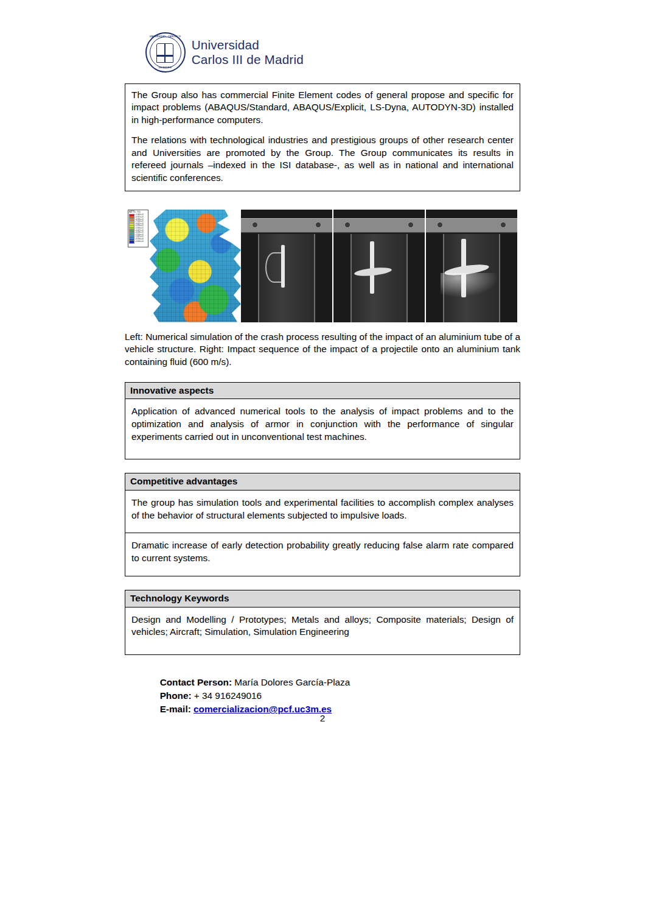UNIVERSIDAD · CARLOS III
DE MADRID
Universidad
Carlos III de Madrid
The Group also has commercial Finite Element codes of general propose and specific for impact problems (ABAQUS/Standard, ABAQUS/Explicit, LS-Dyna, AUTODYN-3D) installed in high-performance computers.
The relations with technological industries and prestigious groups of other research center and Universities are promoted by the Group. The Group communicates its results in refereed journals –indexed in the ISI database-, as well as in national and international scientific conferences.
S,Mises
(Ave. Crit.: 75%)
+1.000e+02
+9.167e+01
+8.333e+01
+7.500e+01
+6.667e+01
+5.833e+01
+5.000e+01
+4.167e+01
+3.333e+01
+2.500e+01
+1.667e+01
+8.333e+00
+0.000e+00
Left: Numerical simulation of the crash process resulting of the impact of an aluminium tube of a vehicle structure. Right: Impact sequence of the impact of a projectile onto an aluminium tank containing fluid (600 m/s).
Innovative aspects
Application of advanced numerical tools to the analysis of impact problems and to the optimization and analysis of armor in conjunction with the performance of singular experiments carried out in unconventional test machines.
Competitive advantages
The group has simulation tools and experimental facilities to accomplish complex analyses of the behavior of structural elements subjected to impulsive loads.
Dramatic increase of early detection probability greatly reducing false alarm rate compared to current systems.
Technology Keywords
Design and Modelling / Prototypes; Metals and alloys; Composite materials; Design of vehicles; Aircraft; Simulation, Simulation Engineering
Contact Person: María Dolores García-Plaza
Phone: + 34 916249016
E-mail: comercializacion@pcf.uc3m.es
2